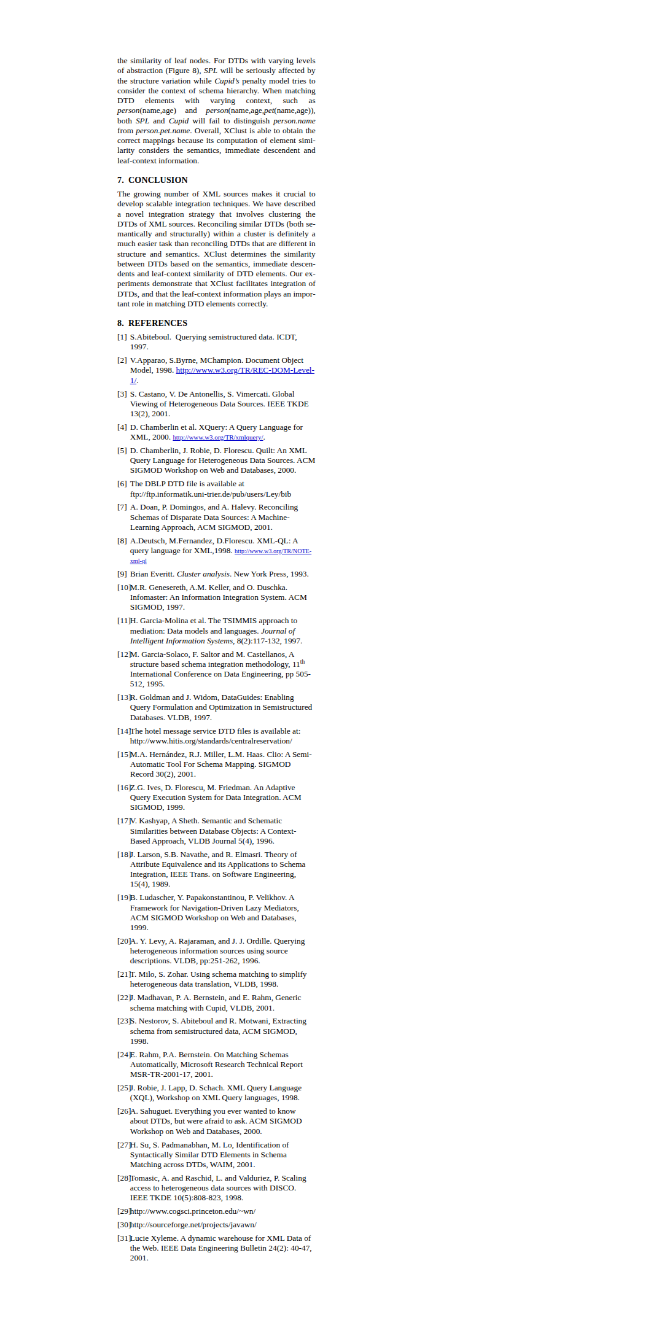the similarity of leaf nodes. For DTDs with varying levels of abstraction (Figure 8), SPL will be seriously affected by the structure variation while Cupid’s penalty model tries to consider the context of schema hierarchy. When matching DTD elements with varying context, such as person(name,age) and person(name,age,pet(name,age)), both SPL and Cupid will fail to distinguish person.name from person.pet.name. Overall, XClust is able to obtain the correct mappings because its computation of element similarity considers the semantics, immediate descendent and leaf-context information.
7. CONCLUSION
The growing number of XML sources makes it crucial to develop scalable integration techniques. We have described a novel integration strategy that involves clustering the DTDs of XML sources. Reconciling similar DTDs (both semantically and structurally) within a cluster is definitely a much easier task than reconciling DTDs that are different in structure and semantics. XClust determines the similarity between DTDs based on the semantics, immediate descendents and leaf-context similarity of DTD elements. Our experiments demonstrate that XClust facilitates integration of DTDs, and that the leaf-context information plays an important role in matching DTD elements correctly.
8. REFERENCES
[1] S.Abiteboul. Querying semistructured data. ICDT, 1997.
[2] V.Apparao, S.Byrne, MChampion. Document Object Model, 1998. http://www.w3.org/TR/REC-DOM-Level-1/.
[3] S. Castano, V. De Antonellis, S. Vimercati. Global Viewing of Heterogeneous Data Sources. IEEE TKDE 13(2), 2001.
[4] D. Chamberlin et al. XQuery: A Query Language for XML, 2000. http://www.w3.org/TR/xmlquery/.
[5] D. Chamberlin, J. Robie, D. Florescu. Quilt: An XML Query Language for Heterogeneous Data Sources. ACM SIGMOD Workshop on Web and Databases, 2000.
[6] The DBLP DTD file is available at ftp://ftp.informatik.uni-trier.de/pub/users/Ley/bib
[7] A. Doan, P. Domingos, and A. Halevy. Reconciling Schemas of Disparate Data Sources: A Machine-Learning Approach, ACM SIGMOD, 2001.
[8] A.Deutsch, M.Fernandez, D.Florescu. XML-QL: A query language for XML,1998. http://www.w3.org/TR/NOTE-xml-ql
[9] Brian Everitt. Cluster analysis. New York Press, 1993.
[10] M.R. Genesereth, A.M. Keller, and O. Duschka. Infomaster: An Information Integration System. ACM SIGMOD, 1997.
[11] H. Garcia-Molina et al. The TSIMMIS approach to mediation: Data models and languages. Journal of Intelligent Information Systems, 8(2):117-132, 1997.
[12] M. Garcia-Solaco, F. Saltor and M. Castellanos, A structure based schema integration methodology, 11th International Conference on Data Engineering, pp 505-512, 1995.
[13] R. Goldman and J. Widom, DataGuides: Enabling Query Formulation and Optimization in Semistructured Databases. VLDB, 1997.
[14] The hotel message service DTD files is available at: http://www.hitis.org/standards/centralreservation/
[15] M.A. Hernández, R.J. Miller, L.M. Haas. Clio: A Semi-Automatic Tool For Schema Mapping. SIGMOD Record 30(2), 2001.
[16] Z.G. Ives, D. Florescu, M. Friedman. An Adaptive Query Execution System for Data Integration. ACM SIGMOD, 1999.
[17] V. Kashyap, A Sheth. Semantic and Schematic Similarities between Database Objects: A Context-Based Approach, VLDB Journal 5(4), 1996.
[18] J. Larson, S.B. Navathe, and R. Elmasri. Theory of Attribute Equivalence and its Applications to Schema Integration, IEEE Trans. on Software Engineering, 15(4), 1989.
[19] B. Ludascher, Y. Papakonstantinou, P. Velikhov. A Framework for Navigation-Driven Lazy Mediators, ACM SIGMOD Workshop on Web and Databases, 1999.
[20] A. Y. Levy, A. Rajaraman, and J. J. Ordille. Querying heterogeneous information sources using source descriptions. VLDB, pp:251-262, 1996.
[21] T. Milo, S. Zohar. Using schema matching to simplify heterogeneous data translation, VLDB, 1998.
[22] J. Madhavan, P. A. Bernstein, and E. Rahm, Generic schema matching with Cupid, VLDB, 2001.
[23] S. Nestorov, S. Abiteboul and R. Motwani, Extracting schema from semistructured data, ACM SIGMOD, 1998.
[24] E. Rahm, P.A. Bernstein. On Matching Schemas Automatically, Microsoft Research Technical Report MSR-TR-2001-17, 2001.
[25] J. Robie, J. Lapp, D. Schach. XML Query Language (XQL), Workshop on XML Query languages, 1998.
[26] A. Sahuguet. Everything you ever wanted to know about DTDs, but were afraid to ask. ACM SIGMOD Workshop on Web and Databases, 2000.
[27] H. Su, S. Padmanabhan, M. Lo, Identification of Syntactically Similar DTD Elements in Schema Matching across DTDs, WAIM, 2001.
[28] Tomasic, A. and Raschid, L. and Valduriez, P. Scaling access to heterogeneous data sources with DISCO. IEEE TKDE 10(5):808-823, 1998.
[29] http://www.cogsci.princeton.edu/~wn/
[30] http://sourceforge.net/projects/javawn/
[31] Lucie Xyleme. A dynamic warehouse for XML Data of the Web. IEEE Data Engineering Bulletin 24(2): 40-47, 2001.